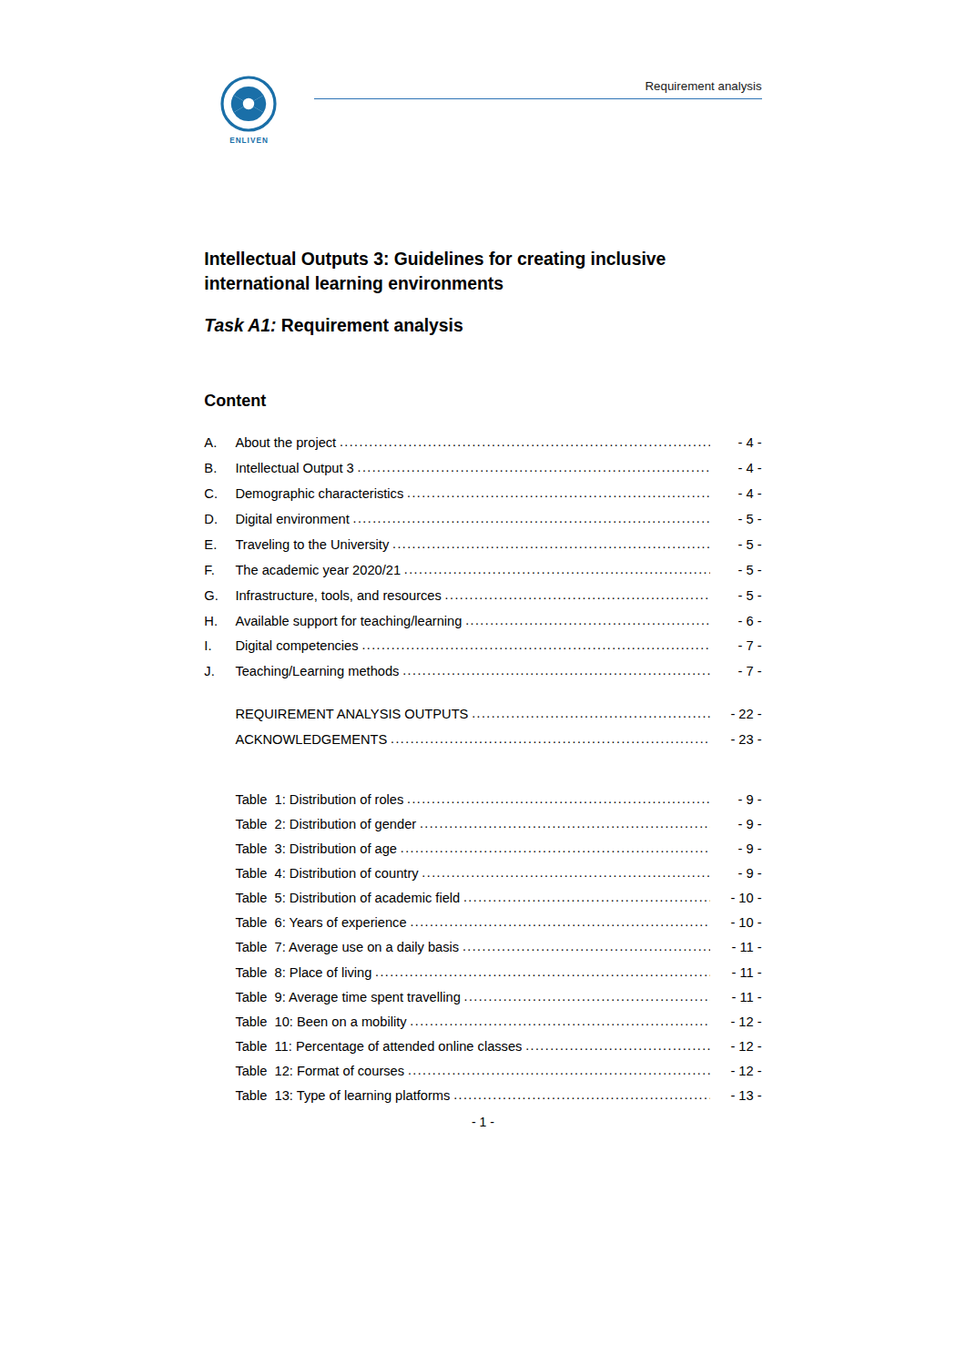ENLIVEN
Requirement analysis
Intellectual Outputs 3: Guidelines for creating inclusive international learning environments
Task A1: Requirement analysis
Content
A. About the project .................................................................................................................. - 4 -
B. Intellectual Output 3 .............................................................................................................. - 4 -
C. Demographic characteristics ................................................................................................. - 4 -
D. Digital environment .............................................................................................................. - 5 -
E. Traveling to the University .................................................................................................... - 5 -
F. The academic year 2020/21 .................................................................................................. - 5 -
G. Infrastructure, tools, and resources ....................................................................................... - 5 -
H. Available support for teaching/learning .................................................................................. - 6 -
I. Digital competencies ............................................................................................................ - 7 -
J. Teaching/Learning methods ................................................................................................. - 7 -
REQUIREMENT ANALYSIS OUTPUTS ........................................................................................... - 22 -
ACKNOWLEDGEMENTS ......................................................................................................... - 23 -
Table 1: Distribution of roles ......................................................................................................... - 9 -
Table 2: Distribution of gender ..................................................................................................... - 9 -
Table 3: Distribution of age ........................................................................................................... - 9 -
Table 4: Distribution of country .................................................................................................... - 9 -
Table 5: Distribution of academic field ....................................................................................... - 10 -
Table 6: Years of experience ....................................................................................................... - 10 -
Table 7: Average use on a daily basis ......................................................................................... - 11 -
Table 8: Place of living ................................................................................................................. - 11 -
Table 9: Average time spent travelling ....................................................................................... - 11 -
Table 10: Been on a mobility ....................................................................................................... - 12 -
Table 11: Percentage of attended online classes ......................................................................... - 12 -
Table 12: Format of courses ....................................................................................................... - 12 -
Table 13: Type of learning platforms ............................................................................................. - 13 -
- 1 -